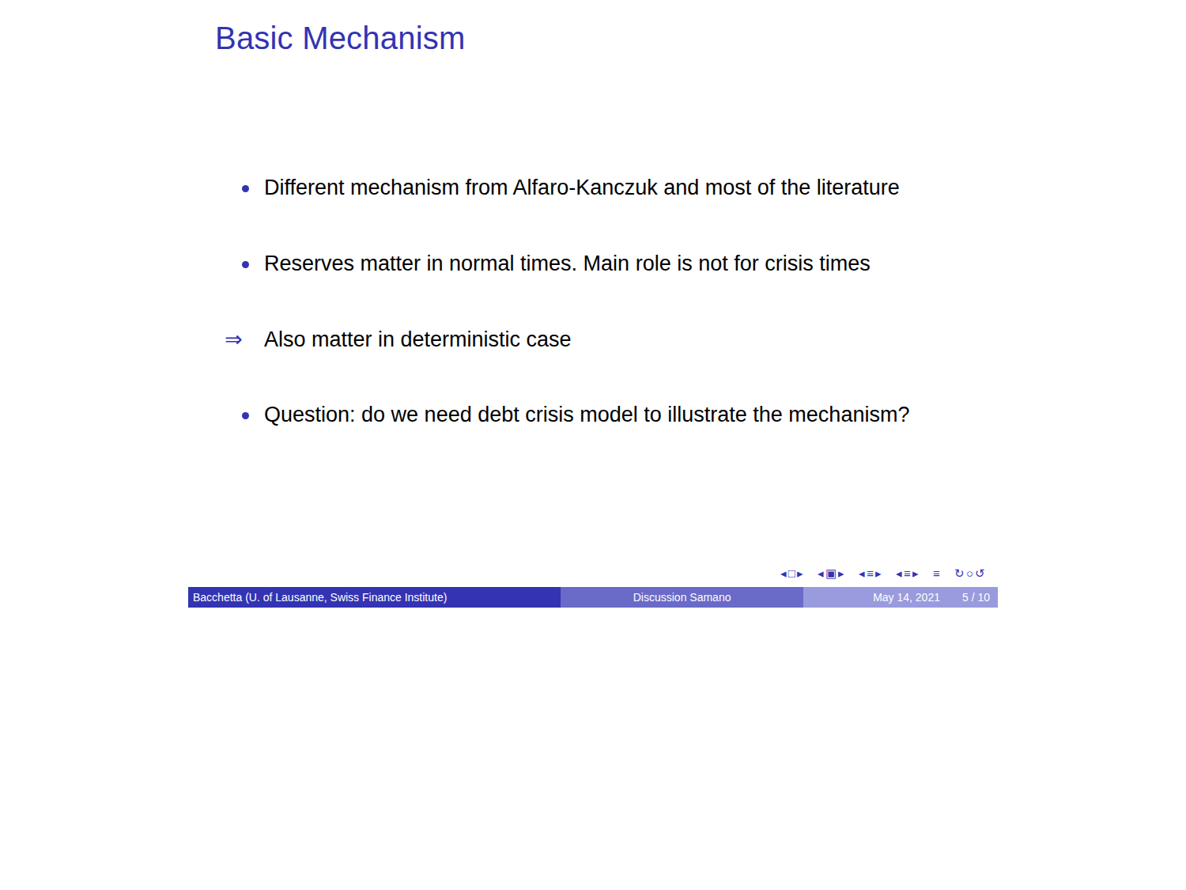Basic Mechanism
Different mechanism from Alfaro-Kanczuk and most of the literature
Reserves matter in normal times. Main role is not for crisis times
⇒Also matter in deterministic case
Question: do we need debt crisis model to illustrate the mechanism?
◂□▸ ◂▣▸ ◂≡▸ ◂≡▸ ≡ ↻○↺
Bacchetta (U. of Lausanne, Swiss Finance Institute)
Discussion Samano
May 14, 20215 / 10